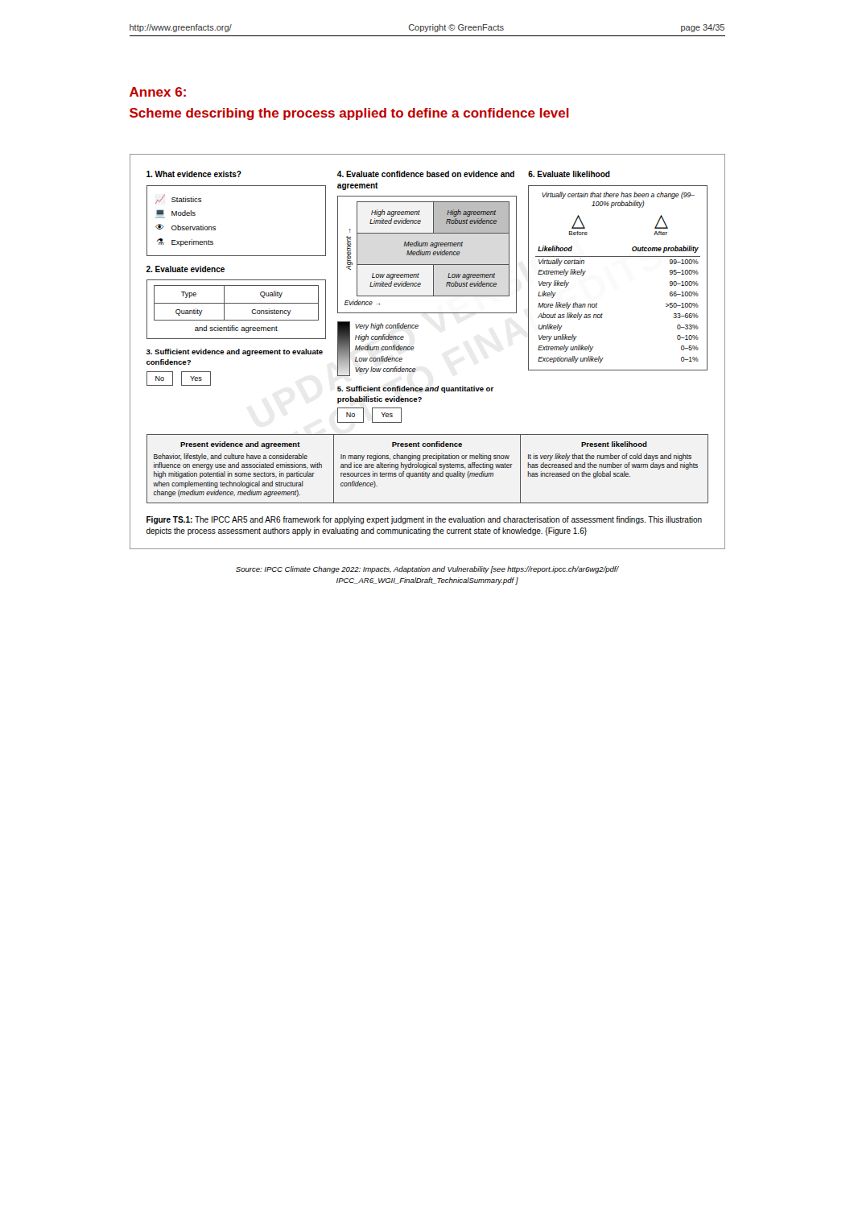http://www.greenfacts.org/
Copyright © GreenFacts
page 34/35
Annex 6:
Scheme describing the process applied to define a confidence level
UPDATED VERSION
SUBJECT TO FINAL EDITS
1. What evidence exists?
📈Statistics
💻Models
👁Observations
⚗Experiments
2. Evaluate evidence
| Type | Quality |
| Quantity | Consistency |
and scientific agreement
3. Sufficient evidence and agreement to evaluate confidence?
No
Yes
4. Evaluate confidence based on evidence and agreement
Agreement →
| High agreement Limited evidence | High agreement Robust evidence |
| Medium agreement Medium evidence |
| Low agreement Limited evidence | Low agreement Robust evidence |
Evidence →
Very high confidence High confidence Medium confidence Low confidence Very low confidence
5. Sufficient confidence and quantitative or probabilistic evidence?
No
Yes
6. Evaluate likelihood
Virtually certain that there has been a change (99–100% probability)
△
Before
△
After
| Likelihood | Outcome probability |
| --- | --- |
| Virtually certain | 99–100% |
| Extremely likely | 95–100% |
| Very likely | 90–100% |
| Likely | 66–100% |
| More likely than not | >50–100% |
| About as likely as not | 33–66% |
| Unlikely | 0–33% |
| Very unlikely | 0–10% |
| Extremely unlikely | 0–5% |
| Exceptionally unlikely | 0–1% |
Present evidence and agreement
Behavior, lifestyle, and culture have a considerable influence on energy use and associated emissions, with high mitigation potential in some sectors, in particular when complementing technological and structural change (medium evidence, medium agreement).
Present confidence
In many regions, changing precipitation or melting snow and ice are altering hydrological systems, affecting water resources in terms of quantity and quality (medium confidence).
Present likelihood
It is very likely that the number of cold days and nights has decreased and the number of warm days and nights has increased on the global scale.
Figure TS.1: The IPCC AR5 and AR6 framework for applying expert judgment in the evaluation and characterisation of assessment findings. This illustration depicts the process assessment authors apply in evaluating and communicating the current state of knowledge. {Figure 1.6}
Source: IPCC Climate Change 2022: Impacts, Adaptation and Vulnerability [see https://report.ipcc.ch/ar6wg2/pdf/
IPCC_AR6_WGII_FinalDraft_TechnicalSummary.pdf ]